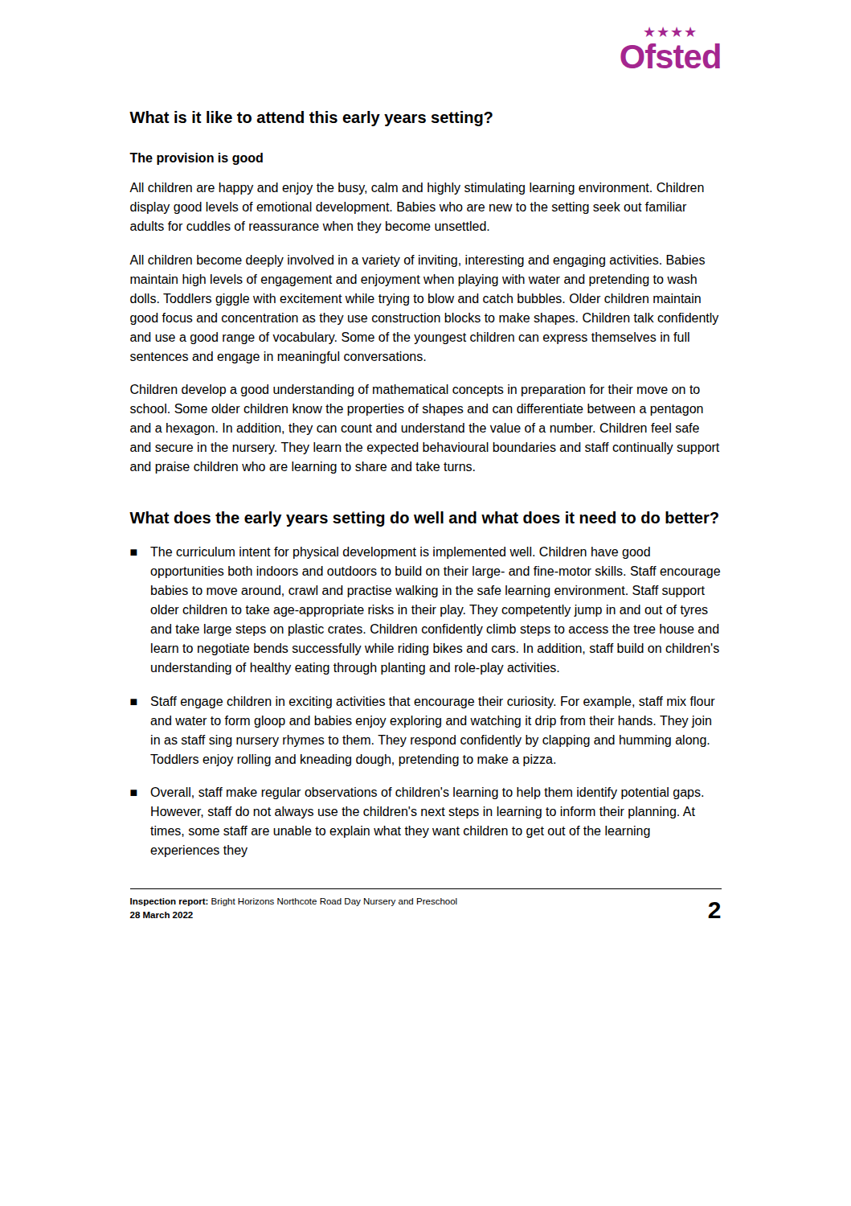★★★★
Ofsted
What is it like to attend this early years setting?
The provision is good
All children are happy and enjoy the busy, calm and highly stimulating learning environment. Children display good levels of emotional development. Babies who are new to the setting seek out familiar adults for cuddles of reassurance when they become unsettled.
All children become deeply involved in a variety of inviting, interesting and engaging activities. Babies maintain high levels of engagement and enjoyment when playing with water and pretending to wash dolls. Toddlers giggle with excitement while trying to blow and catch bubbles. Older children maintain good focus and concentration as they use construction blocks to make shapes. Children talk confidently and use a good range of vocabulary. Some of the youngest children can express themselves in full sentences and engage in meaningful conversations.
Children develop a good understanding of mathematical concepts in preparation for their move on to school. Some older children know the properties of shapes and can differentiate between a pentagon and a hexagon. In addition, they can count and understand the value of a number. Children feel safe and secure in the nursery. They learn the expected behavioural boundaries and staff continually support and praise children who are learning to share and take turns.
What does the early years setting do well and what does it need to do better?
The curriculum intent for physical development is implemented well. Children have good opportunities both indoors and outdoors to build on their large- and fine-motor skills. Staff encourage babies to move around, crawl and practise walking in the safe learning environment. Staff support older children to take age-appropriate risks in their play. They competently jump in and out of tyres and take large steps on plastic crates. Children confidently climb steps to access the tree house and learn to negotiate bends successfully while riding bikes and cars. In addition, staff build on children's understanding of healthy eating through planting and role-play activities.
Staff engage children in exciting activities that encourage their curiosity. For example, staff mix flour and water to form gloop and babies enjoy exploring and watching it drip from their hands. They join in as staff sing nursery rhymes to them. They respond confidently by clapping and humming along. Toddlers enjoy rolling and kneading dough, pretending to make a pizza.
Overall, staff make regular observations of children's learning to help them identify potential gaps. However, staff do not always use the children's next steps in learning to inform their planning. At times, some staff are unable to explain what they want children to get out of the learning experiences they
Inspection report: Bright Horizons Northcote Road Day Nursery and Preschool
28 March 2022
2